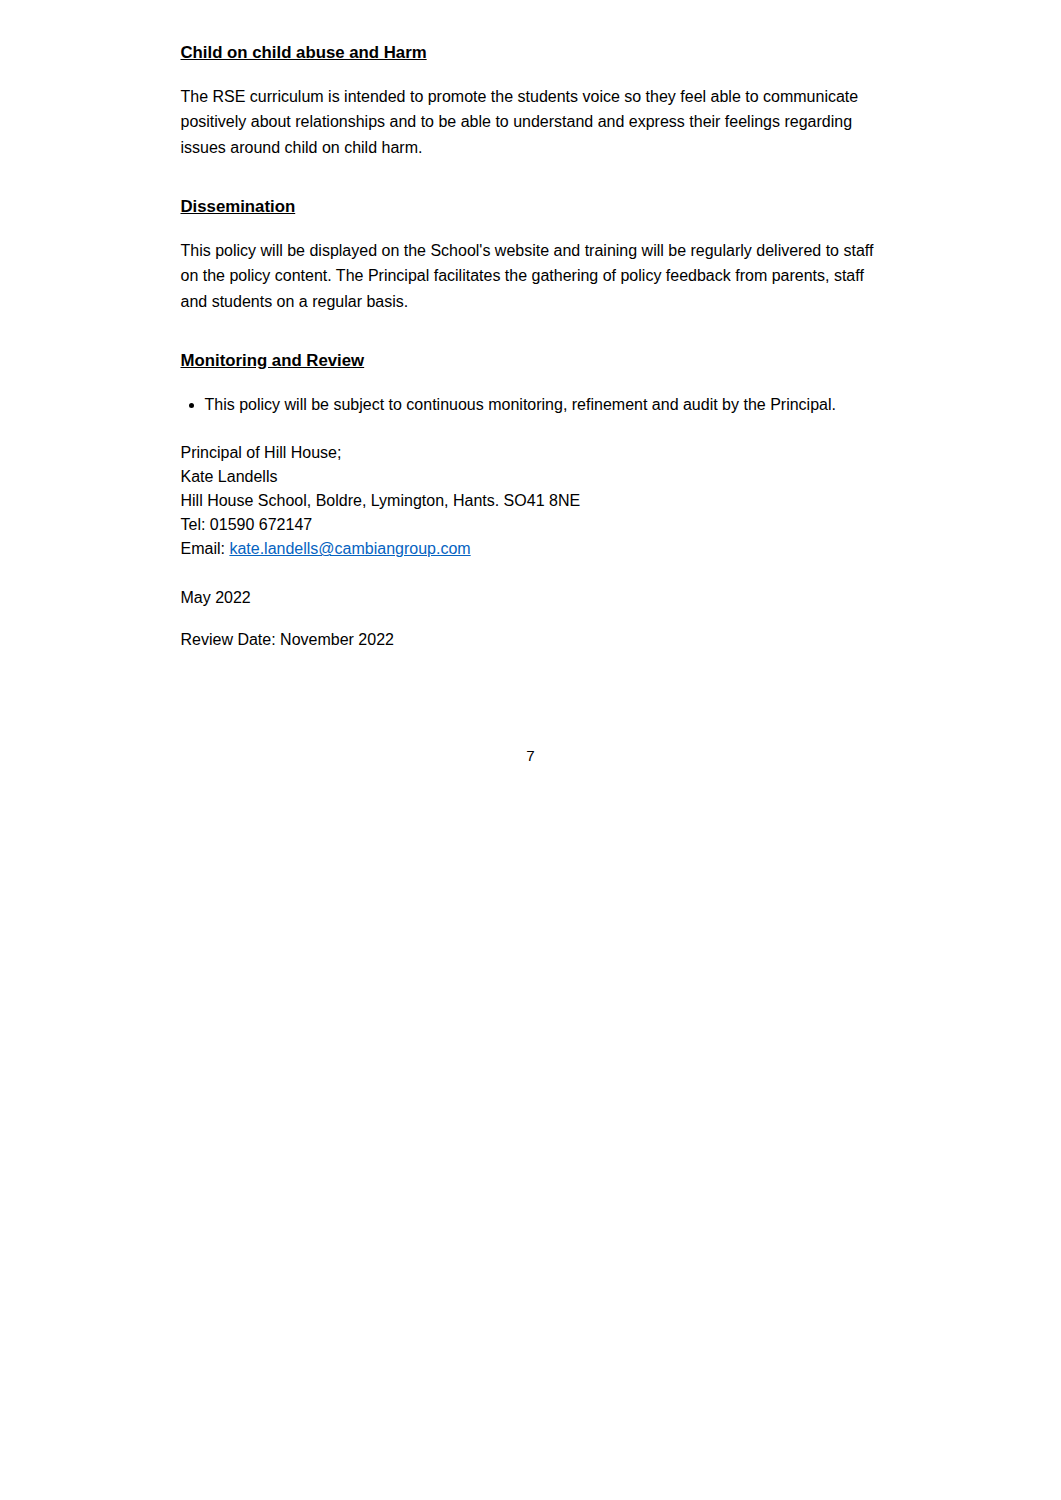Child on child abuse and Harm
The RSE curriculum is intended to promote the students voice so they feel able to communicate positively about relationships and to be able to understand and express their feelings regarding issues around child on child harm.
Dissemination
This policy will be displayed on the School's website and training will be regularly delivered to staff on the policy content. The Principal facilitates the gathering of policy feedback from parents, staff and students on a regular basis.
Monitoring and Review
This policy will be subject to continuous monitoring, refinement and audit by the Principal.
Principal of Hill House;
Kate Landells
Hill House School, Boldre, Lymington, Hants. SO41 8NE
Tel: 01590 672147
Email: kate.landells@cambiangroup.com
May 2022
Review Date: November 2022
7